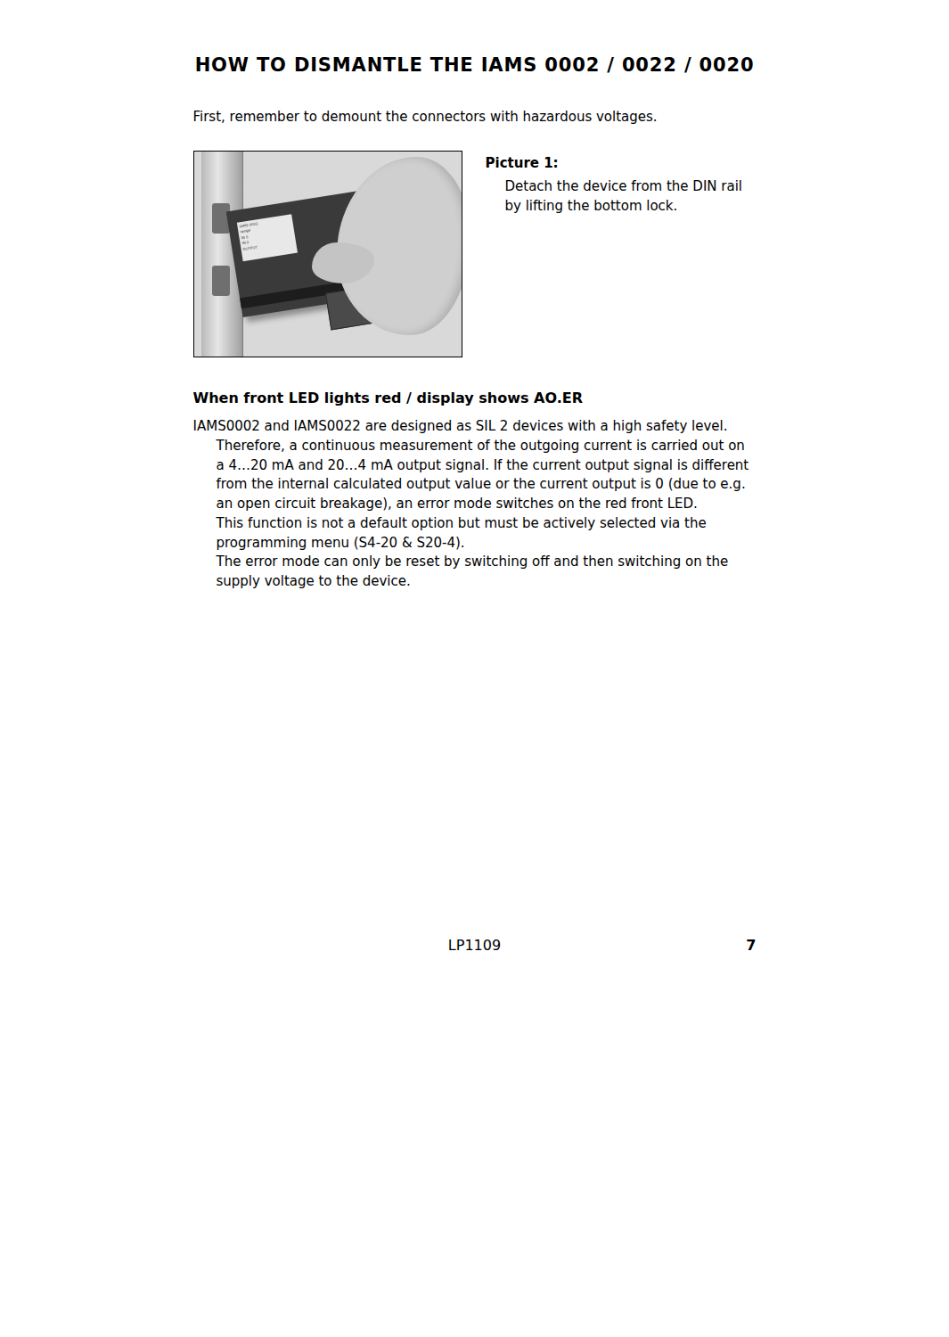HOW TO DISMANTLE THE IAMS 0002 / 0022 / 0020
First, remember to demount the connectors with hazardous voltages.
IAMS 0002
range
IN 0
IN 0
OUTPUT
Picture 1:
Detach the device from the DIN rail by lifting the bottom lock.
When front LED lights red / display shows AO.ER
IAMS0002 and IAMS0022 are designed as SIL 2 devices with a high safety level. Therefore, a continuous measurement of the outgoing current is carried out on a 4…20 mA and 20…4 mA output signal. If the current output signal is different from the internal calculated output value or the current output is 0 (due to e.g. an open circuit breakage), an error mode switches on the red front LED. This function is not a default option but must be actively selected via the programming menu (S4-20 & S20-4). The error mode can only be reset by switching off and then switching on the supply voltage to the device.
LP1109 7